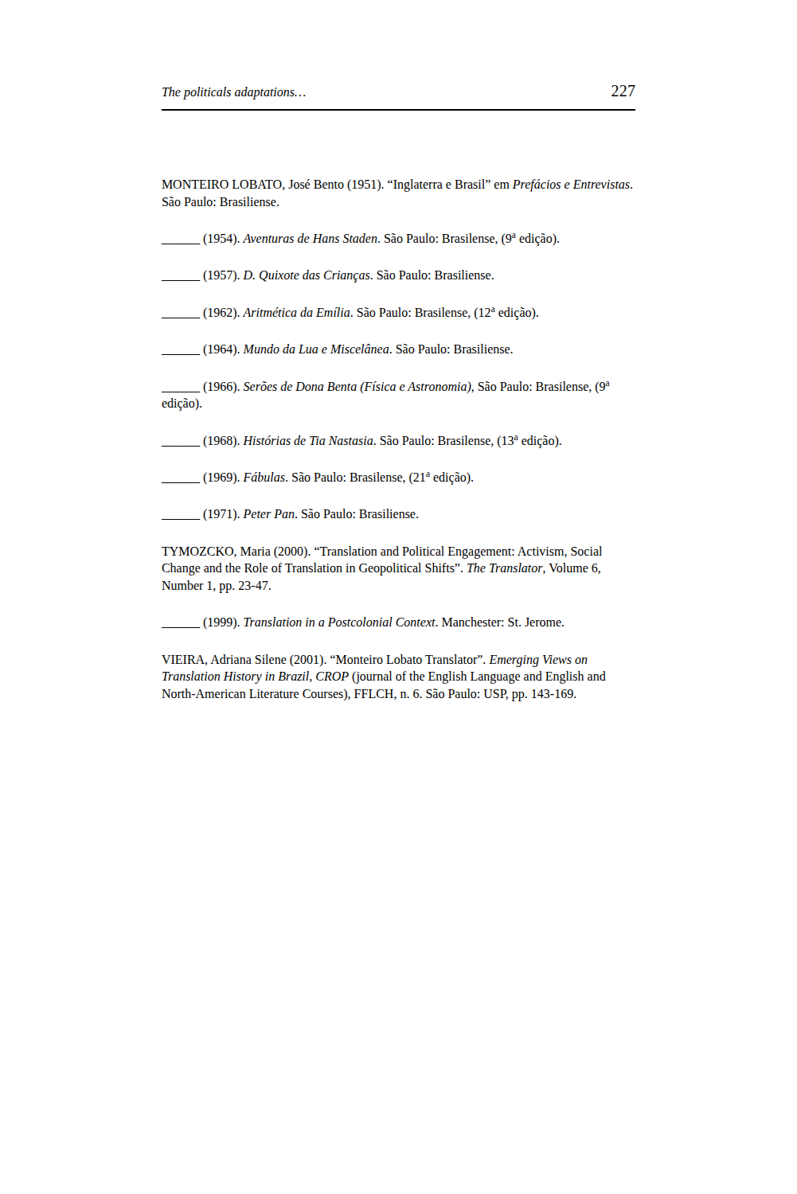The politicals adaptations… 227
MONTEIRO LOBATO, José Bento (1951). “Inglaterra e Brasil” em Prefácios e Entrevistas. São Paulo: Brasiliense.
______ (1954). Aventuras de Hans Staden. São Paulo: Brasilense, (9a edição).
______ (1957). D. Quixote das Crianças. São Paulo: Brasiliense.
______ (1962). Aritmética da Emília. São Paulo: Brasilense, (12a edição).
______ (1964). Mundo da Lua e Miscelânea. São Paulo: Brasiliense.
______ (1966). Serões de Dona Benta (Física e Astronomia), São Paulo: Brasilense, (9a edição).
______ (1968). Histórias de Tia Nastasia. São Paulo: Brasilense, (13a edição).
______ (1969). Fábulas. São Paulo: Brasilense, (21a edição).
______ (1971). Peter Pan. São Paulo: Brasiliense.
TYMOZCKO, Maria (2000). “Translation and Political Engagement: Activism, Social Change and the Role of Translation in Geopolitical Shifts”. The Translator, Volume 6, Number 1, pp. 23-47.
______ (1999). Translation in a Postcolonial Context. Manchester: St. Jerome.
VIEIRA, Adriana Silene (2001). “Monteiro Lobato Translator”. Emerging Views on Translation History in Brazil, CROP (journal of the English Language and English and North-American Literature Courses), FFLCH, n. 6. São Paulo: USP, pp. 143-169.